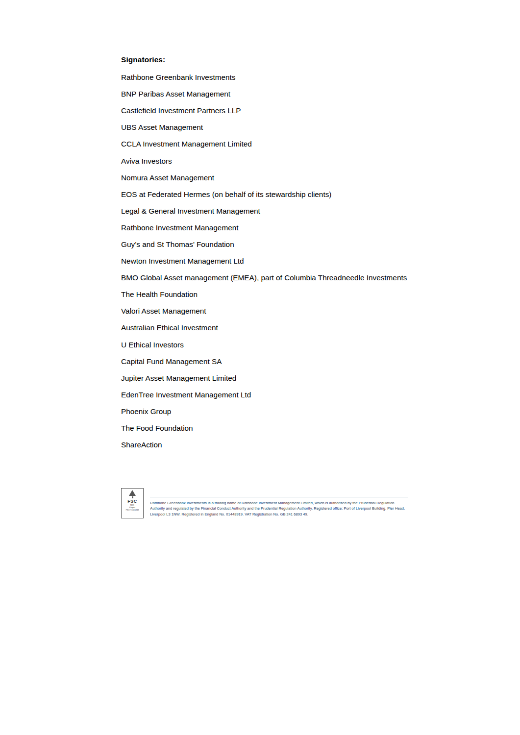Signatories:
Rathbone Greenbank Investments
BNP Paribas Asset Management
Castlefield Investment Partners LLP
UBS Asset Management
CCLA Investment Management Limited
Aviva Investors
Nomura Asset Management
EOS at Federated Hermes (on behalf of its stewardship clients)
Legal & General Investment Management
Rathbone Investment Management
Guy’s and St Thomas’ Foundation
Newton Investment Management Ltd
BMO Global Asset management (EMEA), part of Columbia Threadneedle Investments
The Health Foundation
Valori Asset Management
Australian Ethical Investment
U Ethical Investors
Capital Fund Management SA
Jupiter Asset Management Limited
EdenTree Investment Management Ltd
Phoenix Group
The Food Foundation
ShareAction
FSC
MIX
Paper
FSC® C001848
Rathbone Greenbank Investments is a trading name of Rathbone Investment Management Limited, which is authorised by the Prudential Regulation Authority and regulated by the Financial Conduct Authority and the Prudential Regulation Authority. Registered office: Port of Liverpool Building, Pier Head, Liverpool L3 1NW. Registered in England No. 01448919. VAT Registration No. GB 241 6893 49.